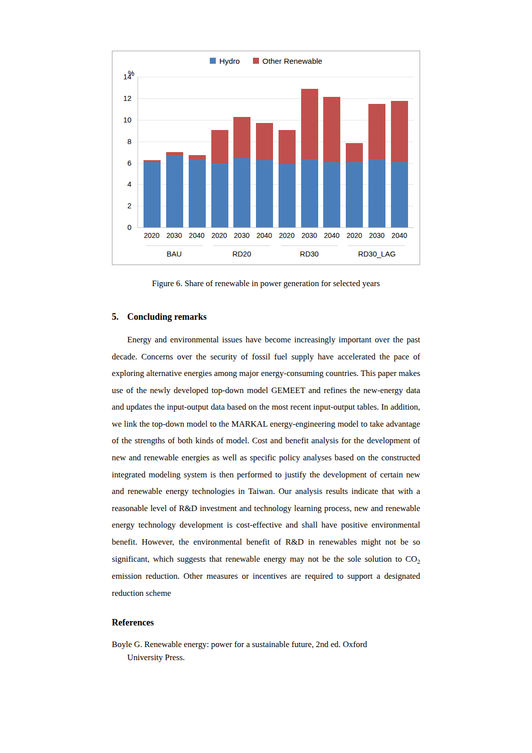Hydro Other Renewable
%
14 12 10 8 6 4 2 0
202020302040 202020302040 202020302040 202020302040
BAU
RD20
RD30
RD30_LAG
Figure 6. Share of renewable in power generation for selected years
5. Concluding remarks
Energy and environmental issues have become increasingly important over the past decade. Concerns over the security of fossil fuel supply have accelerated the pace of exploring alternative energies among major energy-consuming countries. This paper makes use of the newly developed top-down model GEMEET and refines the new-energy data and updates the input-output data based on the most recent input-output tables. In addition, we link the top-down model to the MARKAL energy-engineering model to take advantage of the strengths of both kinds of model. Cost and benefit analysis for the development of new and renewable energies as well as specific policy analyses based on the constructed integrated modeling system is then performed to justify the development of certain new and renewable energy technologies in Taiwan. Our analysis results indicate that with a reasonable level of R&D investment and technology learning process, new and renewable energy technology development is cost-effective and shall have positive environmental benefit. However, the environmental benefit of R&D in renewables might not be so significant, which suggests that renewable energy may not be the sole solution to CO2 emission reduction. Other measures or incentives are required to support a designated reduction scheme
References
Boyle G. Renewable energy: power for a sustainable future, 2nd ed. Oxford University Press.